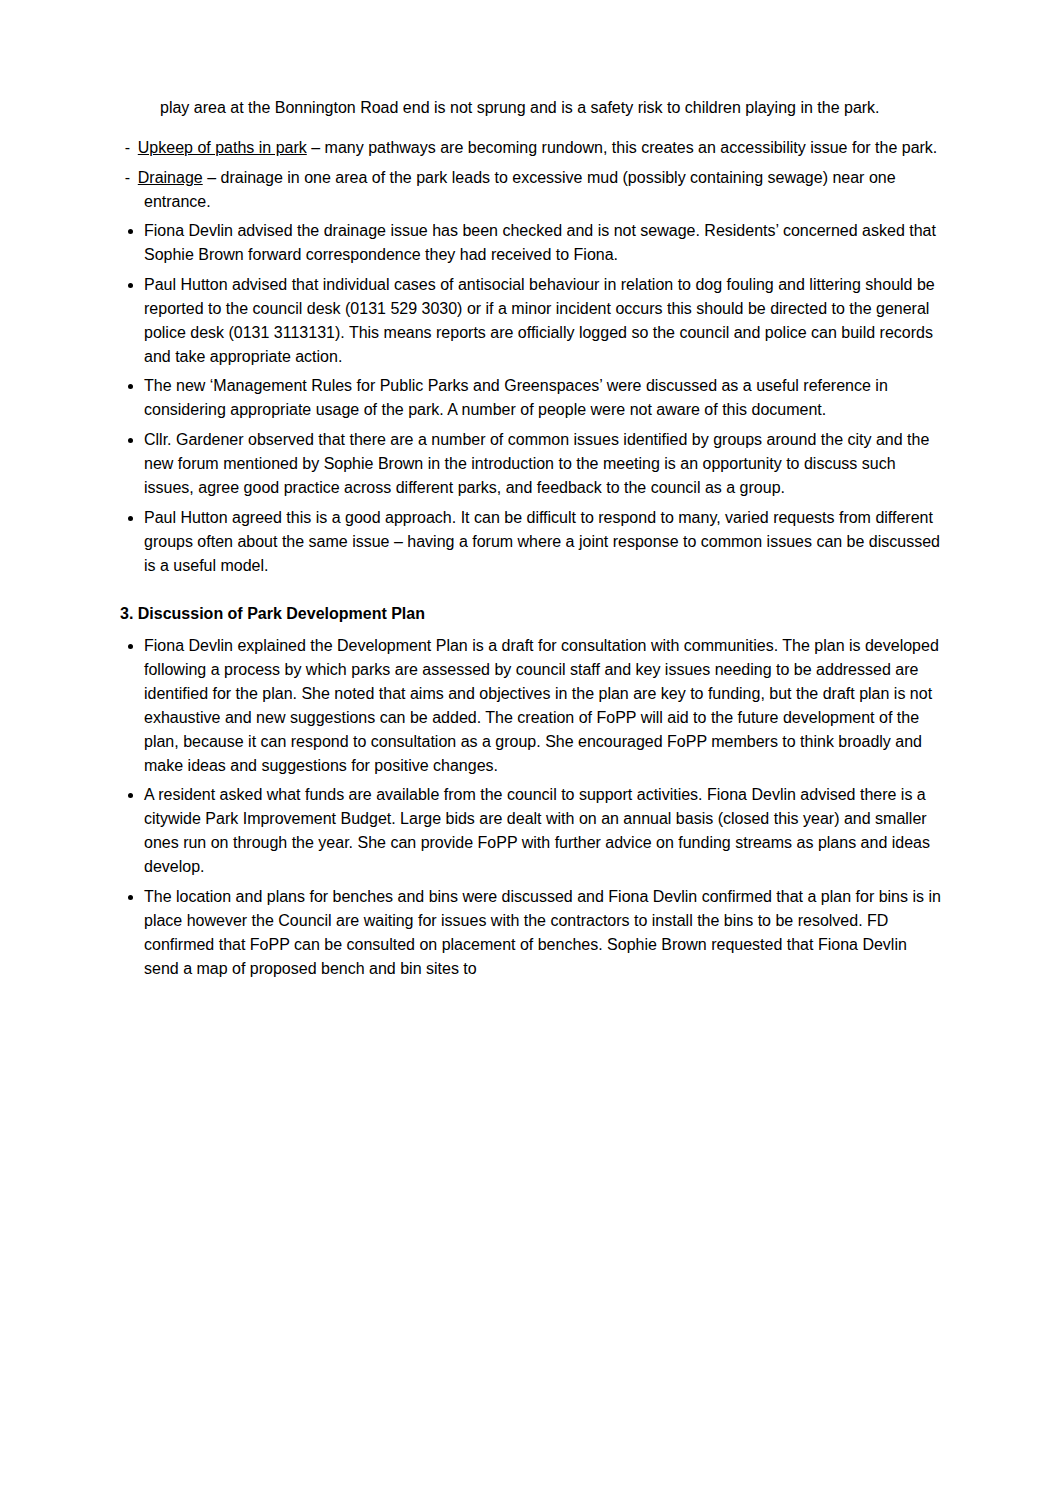play area at the Bonnington Road end is not sprung and is a safety risk to children playing in the park.
Upkeep of paths in park – many pathways are becoming rundown, this creates an accessibility issue for the park.
Drainage – drainage in one area of the park leads to excessive mud (possibly containing sewage) near one entrance.
Fiona Devlin advised the drainage issue has been checked and is not sewage. Residents’ concerned asked that Sophie Brown forward correspondence they had received to Fiona.
Paul Hutton advised that individual cases of antisocial behaviour in relation to dog fouling and littering should be reported to the council desk (0131 529 3030) or if a minor incident occurs this should be directed to the general police desk (0131 3113131). This means reports are officially logged so the council and police can build records and take appropriate action.
The new ‘Management Rules for Public Parks and Greenspaces’ were discussed as a useful reference in considering appropriate usage of the park. A number of people were not aware of this document.
Cllr. Gardener observed that there are a number of common issues identified by groups around the city and the new forum mentioned by Sophie Brown in the introduction to the meeting is an opportunity to discuss such issues, agree good practice across different parks, and feedback to the council as a group.
Paul Hutton agreed this is a good approach. It can be difficult to respond to many, varied requests from different groups often about the same issue – having a forum where a joint response to common issues can be discussed is a useful model.
3. Discussion of Park Development Plan
Fiona Devlin explained the Development Plan is a draft for consultation with communities. The plan is developed following a process by which parks are assessed by council staff and key issues needing to be addressed are identified for the plan. She noted that aims and objectives in the plan are key to funding, but the draft plan is not exhaustive and new suggestions can be added. The creation of FoPP will aid to the future development of the plan, because it can respond to consultation as a group. She encouraged FoPP members to think broadly and make ideas and suggestions for positive changes.
A resident asked what funds are available from the council to support activities. Fiona Devlin advised there is a citywide Park Improvement Budget. Large bids are dealt with on an annual basis (closed this year) and smaller ones run on through the year. She can provide FoPP with further advice on funding streams as plans and ideas develop.
The location and plans for benches and bins were discussed and Fiona Devlin confirmed that a plan for bins is in place however the Council are waiting for issues with the contractors to install the bins to be resolved. FD confirmed that FoPP can be consulted on placement of benches. Sophie Brown requested that Fiona Devlin send a map of proposed bench and bin sites to